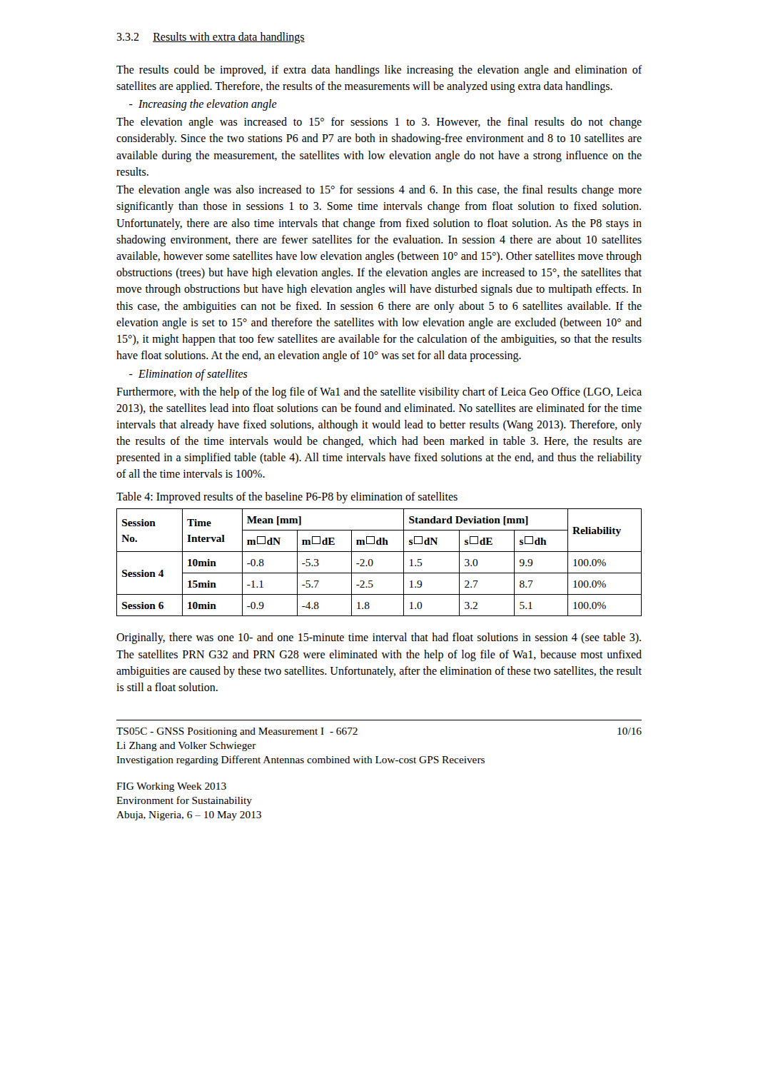3.3.2 Results with extra data handlings
The results could be improved, if extra data handlings like increasing the elevation angle and elimination of satellites are applied. Therefore, the results of the measurements will be analyzed using extra data handlings.
- Increasing the elevation angle
The elevation angle was increased to 15° for sessions 1 to 3. However, the final results do not change considerably. Since the two stations P6 and P7 are both in shadowing-free environment and 8 to 10 satellites are available during the measurement, the satellites with low elevation angle do not have a strong influence on the results.
The elevation angle was also increased to 15° for sessions 4 and 6. In this case, the final results change more significantly than those in sessions 1 to 3. Some time intervals change from float solution to fixed solution. Unfortunately, there are also time intervals that change from fixed solution to float solution. As the P8 stays in shadowing environment, there are fewer satellites for the evaluation. In session 4 there are about 10 satellites available, however some satellites have low elevation angles (between 10° and 15°). Other satellites move through obstructions (trees) but have high elevation angles. If the elevation angles are increased to 15°, the satellites that move through obstructions but have high elevation angles will have disturbed signals due to multipath effects. In this case, the ambiguities can not be fixed. In session 6 there are only about 5 to 6 satellites available. If the elevation angle is set to 15° and therefore the satellites with low elevation angle are excluded (between 10° and 15°), it might happen that too few satellites are available for the calculation of the ambiguities, so that the results have float solutions. At the end, an elevation angle of 10° was set for all data processing.
- Elimination of satellites
Furthermore, with the help of the log file of Wa1 and the satellite visibility chart of Leica Geo Office (LGO, Leica 2013), the satellites lead into float solutions can be found and eliminated. No satellites are eliminated for the time intervals that already have fixed solutions, although it would lead to better results (Wang 2013). Therefore, only the results of the time intervals would be changed, which had been marked in table 3. Here, the results are presented in a simplified table (table 4). All time intervals have fixed solutions at the end, and thus the reliability of all the time intervals is 100%.
Table 4: Improved results of the baseline P6-P8 by elimination of satellites
| Session No. | Time Interval | Mean [mm] | Standard Deviation [mm] | Reliability |
| --- | --- | --- | --- | --- |
| m dN | m dE | m dh | s dN | s dE | s dh |
| Session 4 | 10min | -0.8 | -5.3 | -2.0 | 1.5 | 3.0 | 9.9 | 100.0% |
| 15min | -1.1 | -5.7 | -2.5 | 1.9 | 2.7 | 8.7 | 100.0% |
| Session 6 | 10min | -0.9 | -4.8 | 1.8 | 1.0 | 3.2 | 5.1 | 100.0% |
Originally, there was one 10- and one 15-minute time interval that had float solutions in session 4 (see table 3). The satellites PRN G32 and PRN G28 were eliminated with the help of log file of Wa1, because most unfixed ambiguities are caused by these two satellites. Unfortunately, after the elimination of these two satellites, the result is still a float solution.
TS05C - GNSS Positioning and Measurement I - 6672
10/16
Li Zhang and Volker Schwieger
Investigation regarding Different Antennas combined with Low-cost GPS Receivers
FIG Working Week 2013
Environment for Sustainability
Abuja, Nigeria, 6 – 10 May 2013